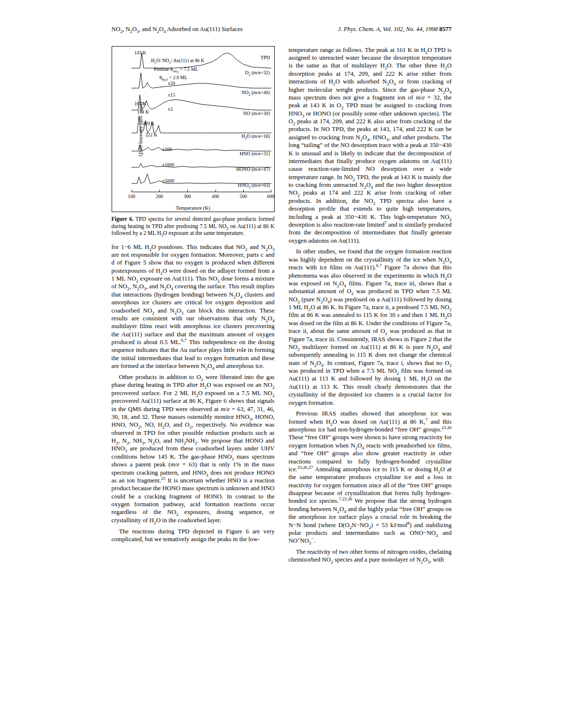NO2, N2O3, and N2O4 Adsorbed on Au(111) Surfaces
J. Phys. Chem. A, Vol. 102, No. 44, 1998 8577
QMS Intensity (arb. units)
Temperature (K)
100
200
300
400
500
600
143 K
H2O/ NO2/ Au(111) at 86 K
Predose θNO2 = 7.5 ML
θH2O = 2.0 ML
TPD
x50
O2 (m/e=32)
x15
NO2 (m/e=46)
x3
161 K
174 K
209 K
222 K
NO (m/e=30)
H2O (m/e=18)
x100
HNO (m/e=31)
x1000
HONO (m/e=47)
x5000
HNO3 (m/e=63)
Figure 6. TPD spectra for several detected gas-phase products formed during heating in TPD after predosing 7.5 ML NO2 on Au(111) at 86 K followed by a 2 ML H2O exposure at the same temperature.
for 1−6 ML H2O postdoses. This indicates that NO2 and N2O3 are not responsible for oxygen formation. Moreover, parts c and d of Figure 5 show that no oxygen is produced when different postexposures of H2O were dosed on the adlayer formed from a 1 ML NO2 exposure on Au(111). This NO2 dose forms a mixture of NO2, N2O3, and N2O4 covering the surface. This result implies that interactions (hydrogen bonding) between N2O4 clusters and amorphous ice clusters are critical for oxygen deposition and coadsorbed NO2 and N2O3 can block this interaction. These results are consistent with our observations that only N2O4 multilayer films react with amorphous ice clusters precovering the Au(111) surface and that the maximum amount of oxygen produced is about 0.5 ML.6,7 This independence on the dosing sequence indicates that the Au surface plays little role in forming the initial intermediates that lead to oxygen formation and these are formed at the interface between N2O4 and amorphous ice.
Other products in addition to O2 were liberated into the gas phase during heating in TPD after H2O was exposed on an NO2 precovered surface. For 2 ML H2O exposed on a 7.5 ML NO2 precovered Au(111) surface at 86 K, Figure 6 shows that signals in the QMS during TPD were observed at m/e = 63, 47, 31, 46, 30, 18, and 32. These masses ostensibly monitor HNO3, HONO, HNO, NO2, NO, H2O, and O2, respectively. No evidence was observed in TPD for other possible reduction products such as H2, N2, NH3, N2O, and NH2NH2. We propose that HONO and HNO3 are produced from these coadsorbed layers under UHV conditions below 145 K. The gas-phase HNO3 mass spectrum shows a parent peak (m/e = 63) that is only 1% in the mass spectrum cracking pattern, and HNO3 does not produce HONO as an ion fragment.25 It is uncertain whether HNO is a reaction product because the HONO mass spectrum is unknown and HNO could be a cracking fragment of HONO. In contrast to the oxygen formation pathway, acid formation reactions occur regardless of the NO2 exposures, dosing sequence, or crystallinity of H2O in the coadsorbed layer.
The reactions during TPD depicted in Figure 6 are very complicated, but we tentatively assign the peaks in the low-
temperature range as follows. The peak at 161 K in H2O TPD is assigned to unreacted water because the desorption temperature is the same as that of multilayer H2O. The other three H2O desorption peaks at 174, 209, and 222 K arise either from interactions of H2O with adsorbed N2O4 or from cracking of higher molecular weight products. Since the gas-phase N2O4 mass spectrum does not give a fragment ion of m/e = 32, the peak at 143 K in O2 TPD must be assigned to cracking from HNO3 or HONO (or possibly some other unknown species). The O2 peaks at 174, 209, and 222 K also arise from cracking of the products. In NO TPD, the peaks at 143, 174, and 222 K can be assigned to cracking from N2O4, HNO3, and other products. The long “tailing” of the NO desorption trace with a peak at 350−430 K is unusual and is likely to indicate that the decomposition of intermediates that finally produce oxygen adatoms on Au(111) cause reaction-rate-limited NO desorption over a wide temperature range. In NO2 TPD, the peak at 143 K is mainly due to cracking from unreacted N2O4 and the two higher desorption NO2 peaks at 174 and 222 K arise from cracking of other products. In addition, the NO2 TPD spectra also have a desorption profile that extends to quite high temperatures, including a peak at 350−430 K. This high-temperature NO2 desorption is also reaction-rate limited7 and is similarly produced from the decomposition of intermediates that finally generate oxygen adatoms on Au(111).
In other studies, we found that the oxygen formation reaction was highly dependent on the crystallinity of the ice when N2O4 reacts with ice films on Au(111).6,7 Figure 7a shows that this phenomena was also observed in the experiments in which H2O was exposed on N2O4 films. Figure 7a, trace iii, shows that a substantial amount of O2 was produced in TPD when 7.5 ML NO2 (pure N2O4) was predosed on a Au(111) followed by dosing 1 ML H2O at 86 K. In Figure 7a, trace ii, a predosed 7.5 ML NO2 film at 86 K was annealed to 115 K for 30 s and then 1 ML H2O was dosed on the film at 86 K. Under the conditions of Figure 7a, trace ii, about the same amount of O2 was produced as that in Figure 7a, trace iii. Consistently, IRAS shows in Figure 2 that the NO2 multilayer formed on Au(111) at 86 K is pure N2O4 and subsequently annealing to 115 K does not change the chemical state of N2O4. In contrast, Figure 7a, trace i, shows that no O2 was produced in TPD when a 7.5 ML NO2 film was formed on Au(111) at 113 K and followed by dosing 1 ML H2O on the Au(111) at 113 K. This result clearly demonstrates that the crystallinity of the deposited ice clusters is a crucial factor for oxygen formation.
Previous IRAS studies showed that amorphous ice was formed when H2O was dosed on Au(111) at 86 K,7 and this amorphous ice had non-hydrogen-bonded “free OH” groups.23,26 These “free OH” groups were shown to have strong reactivity for oxygen formation when N2O4 reacts with preadsorbed ice films, and “free OH” groups also show greater reactivity in other reactions compared to fully hydrogen-bonded crystalline ice.23,26,27 Annealing amorphous ice to 115 K or dosing H2O at the same temperature produces crystalline ice and a loss in reactivity for oxygen formation since all of the “free OH” groups disappear because of crystallization that forms fully hydrogen-bonded ice species.7,23,26 We propose that the strong hydrogen bonding between N2O4 and the highly polar “free OH” groups on the amorphous ice surface plays a crucial role in breaking the N−N bond (where D(O2N−NO2) = 53 kJ/mol8) and stabilizing polar products and intermediates such as ONO−NO2 and NO+NO3−.
The reactivity of two other forms of nitrogen oxides, chelating chemisorbed NO2 species and a pure monolayer of N2O3, with